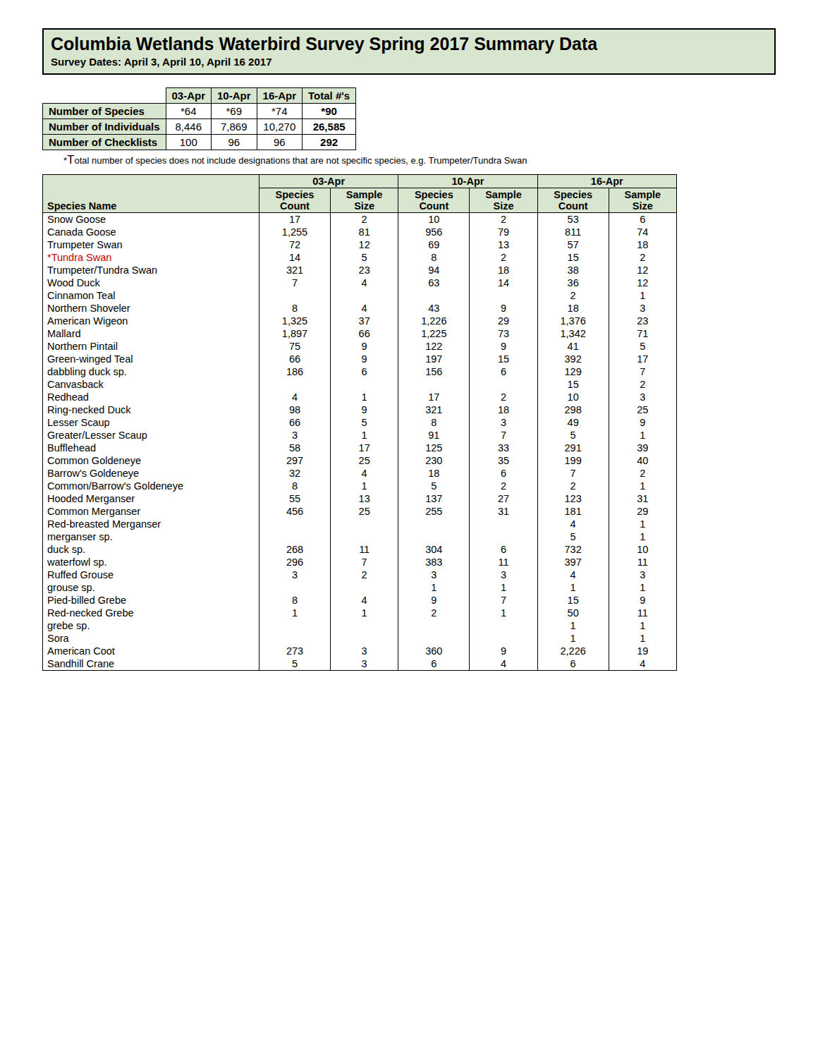Columbia Wetlands Waterbird Survey Spring 2017 Summary Data
Survey Dates: April 3, April 10, April 16 2017
| | 03-Apr | 10-Apr | 16-Apr | Total #'s |
| --- | --- | --- | --- | --- |
| Number of Species | *64 | *69 | *74 | *90 |
| Number of Individuals | 8,446 | 7,869 | 10,270 | 26,585 |
| Number of Checklists | 100 | 96 | 96 | 292 |
*Total number of species does not include designations that are not specific species, e.g. Trumpeter/Tundra Swan
| Species Name | 03-Apr | 10-Apr | 16-Apr |
| --- | --- | --- | --- |
| Species Count | Sample Size | Species Count | Sample Size | Species Count | Sample Size |
| Snow Goose | 17 | 2 | 10 | 2 | 53 | 6 |
| Canada Goose | 1,255 | 81 | 956 | 79 | 811 | 74 |
| Trumpeter Swan | 72 | 12 | 69 | 13 | 57 | 18 |
| *Tundra Swan | 14 | 5 | 8 | 2 | 15 | 2 |
| Trumpeter/Tundra Swan | 321 | 23 | 94 | 18 | 38 | 12 |
| Wood Duck | 7 | 4 | 63 | 14 | 36 | 12 |
| Cinnamon Teal | | | | | 2 | 1 |
| Northern Shoveler | 8 | 4 | 43 | 9 | 18 | 3 |
| American Wigeon | 1,325 | 37 | 1,226 | 29 | 1,376 | 23 |
| Mallard | 1,897 | 66 | 1,225 | 73 | 1,342 | 71 |
| Northern Pintail | 75 | 9 | 122 | 9 | 41 | 5 |
| Green-winged Teal | 66 | 9 | 197 | 15 | 392 | 17 |
| dabbling duck sp. | 186 | 6 | 156 | 6 | 129 | 7 |
| Canvasback | | | | | 15 | 2 |
| Redhead | 4 | 1 | 17 | 2 | 10 | 3 |
| Ring-necked Duck | 98 | 9 | 321 | 18 | 298 | 25 |
| Lesser Scaup | 66 | 5 | 8 | 3 | 49 | 9 |
| Greater/Lesser Scaup | 3 | 1 | 91 | 7 | 5 | 1 |
| Bufflehead | 58 | 17 | 125 | 33 | 291 | 39 |
| Common Goldeneye | 297 | 25 | 230 | 35 | 199 | 40 |
| Barrow's Goldeneye | 32 | 4 | 18 | 6 | 7 | 2 |
| Common/Barrow's Goldeneye | 8 | 1 | 5 | 2 | 2 | 1 |
| Hooded Merganser | 55 | 13 | 137 | 27 | 123 | 31 |
| Common Merganser | 456 | 25 | 255 | 31 | 181 | 29 |
| Red-breasted Merganser | | | | | 4 | 1 |
| merganser sp. | | | | | 5 | 1 |
| duck sp. | 268 | 11 | 304 | 6 | 732 | 10 |
| waterfowl sp. | 296 | 7 | 383 | 11 | 397 | 11 |
| Ruffed Grouse | 3 | 2 | 3 | 3 | 4 | 3 |
| grouse sp. | | | 1 | 1 | 1 | 1 |
| Pied-billed Grebe | 8 | 4 | 9 | 7 | 15 | 9 |
| Red-necked Grebe | 1 | 1 | 2 | 1 | 50 | 11 |
| grebe sp. | | | | | 1 | 1 |
| Sora | | | | | 1 | 1 |
| American Coot | 273 | 3 | 360 | 9 | 2,226 | 19 |
| Sandhill Crane | 5 | 3 | 6 | 4 | 6 | 4 |